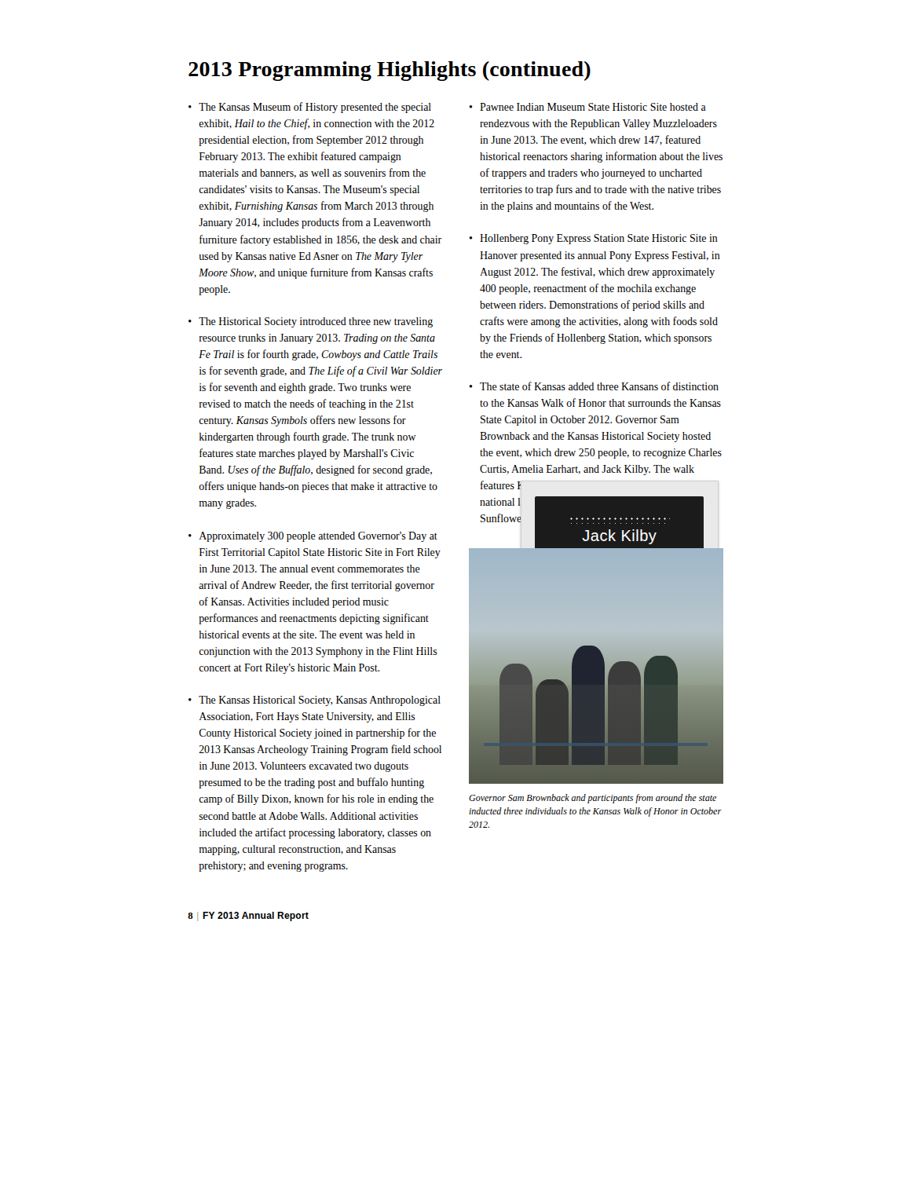2013 Programming Highlights (continued)
The Kansas Museum of History presented the special exhibit, Hail to the Chief, in connection with the 2012 presidential election, from September 2012 through February 2013. The exhibit featured campaign materials and banners, as well as souvenirs from the candidates' visits to Kansas. The Museum's special exhibit, Furnishing Kansas from March 2013 through January 2014, includes products from a Leavenworth furniture factory established in 1856, the desk and chair used by Kansas native Ed Asner on The Mary Tyler Moore Show, and unique furniture from Kansas crafts people.
The Historical Society introduced three new traveling resource trunks in January 2013. Trading on the Santa Fe Trail is for fourth grade, Cowboys and Cattle Trails is for seventh grade, and The Life of a Civil War Soldier is for seventh and eighth grade. Two trunks were revised to match the needs of teaching in the 21st century. Kansas Symbols offers new lessons for kindergarten through fourth grade. The trunk now features state marches played by Marshall's Civic Band. Uses of the Buffalo, designed for second grade, offers unique hands-on pieces that make it attractive to many grades.
Approximately 300 people attended Governor's Day at First Territorial Capitol State Historic Site in Fort Riley in June 2013. The annual event commemorates the arrival of Andrew Reeder, the first territorial governor of Kansas. Activities included period music performances and reenactments depicting significant historical events at the site. The event was held in conjunction with the 2013 Symphony in the Flint Hills concert at Fort Riley's historic Main Post.
The Kansas Historical Society, Kansas Anthropological Association, Fort Hays State University, and Ellis County Historical Society joined in partnership for the 2013 Kansas Archeology Training Program field school in June 2013. Volunteers excavated two dugouts presumed to be the trading post and buffalo hunting camp of Billy Dixon, known for his role in ending the second battle at Adobe Walls. Additional activities included the artifact processing laboratory, classes on mapping, cultural reconstruction, and Kansas prehistory; and evening programs.
Pawnee Indian Museum State Historic Site hosted a rendezvous with the Republican Valley Muzzleloaders in June 2013. The event, which drew 147, featured historical reenactors sharing information about the lives of trappers and traders who journeyed to uncharted territories to trap furs and to trade with the native tribes in the plains and mountains of the West.
Hollenberg Pony Express Station State Historic Site in Hanover presented its annual Pony Express Festival, in August 2012. The festival, which drew approximately 400 people, reenactment of the mochila exchange between riders. Demonstrations of period skills and crafts were among the activities, along with foods sold by the Friends of Hollenberg Station, which sponsors the event.
The state of Kansas added three Kansans of distinction to the Kansas Walk of Honor that surrounds the Kansas State Capitol in October 2012. Governor Sam Brownback and the Kansas Historical Society hosted the event, which drew 250 people, to recognize Charles Curtis, Amelia Earhart, and Jack Kilby. The walk features Kansans who have contributed on a state and national level and have significant connections to the Sunflower State.
Jack Kilby
Physicist • Inventor
Governor Sam Brownback and participants from around the state inducted three individuals to the Kansas Walk of Honor in October 2012.
8|FY 2013 Annual Report